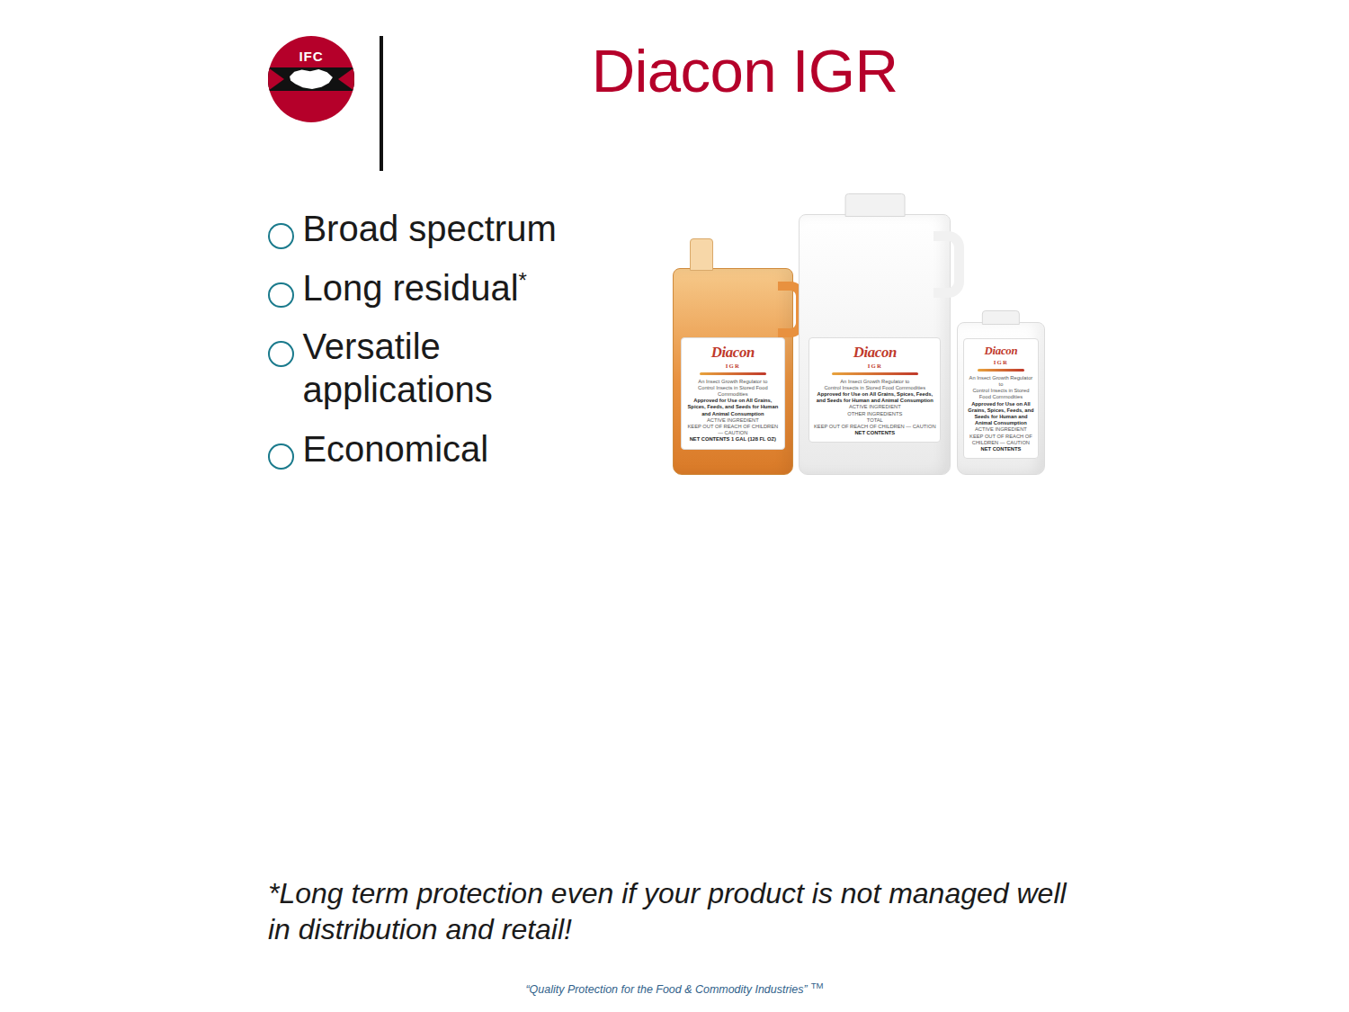IFC
Diacon IGR
Broad spectrum
Long residual*
Versatile applications
Economical
DiaconIGR An Insect Growth Regulator to Control Insects in Stored Food Commodities Approved for Use on All Grains, Spices, Feeds, and Seeds for Human and Animal Consumption ACTIVE INGREDIENT KEEP OUT OF REACH OF CHILDREN — CAUTION NET CONTENTS 1 GAL (128 FL OZ)
DiaconIGR An Insect Growth Regulator to Control Insects in Stored Food Commodities Approved for Use on All Grains, Spices, Feeds, and Seeds for Human and Animal Consumption ACTIVE INGREDIENT OTHER INGREDIENTS TOTAL KEEP OUT OF REACH OF CHILDREN — CAUTION NET CONTENTS
DiaconIGR An Insect Growth Regulator to Control Insects in Stored Food Commodities Approved for Use on All Grains, Spices, Feeds, and Seeds for Human and Animal Consumption ACTIVE INGREDIENT KEEP OUT OF REACH OF CHILDREN — CAUTION NET CONTENTS
*Long term protection even if your product is not managed well in distribution and retail!
“Quality Protection for the Food & Commodity Industries”TM